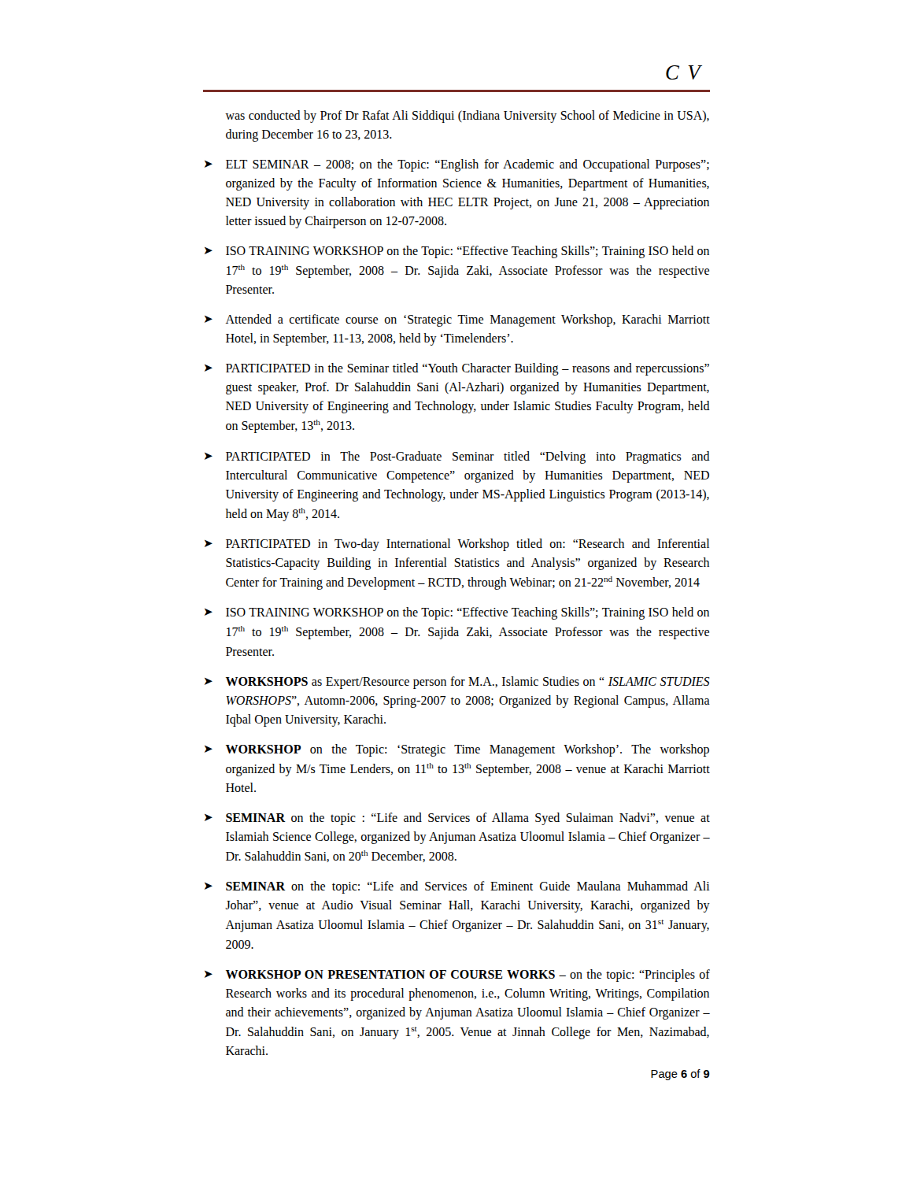C V
was conducted by Prof Dr Rafat Ali Siddiqui (Indiana University School of Medicine in USA), during December 16 to 23, 2013.
ELT SEMINAR – 2008; on the Topic: “English for Academic and Occupational Purposes”; organized by the Faculty of Information Science & Humanities, Department of Humanities, NED University in collaboration with HEC ELTR Project, on June 21, 2008 – Appreciation letter issued by Chairperson on 12-07-2008.
ISO TRAINING WORKSHOP on the Topic: “Effective Teaching Skills”; Training ISO held on 17th to 19th September, 2008 – Dr. Sajida Zaki, Associate Professor was the respective Presenter.
Attended a certificate course on ‘Strategic Time Management Workshop, Karachi Marriott Hotel, in September, 11-13, 2008, held by ‘Timelenders’.
PARTICIPATED in the Seminar titled “Youth Character Building – reasons and repercussions” guest speaker, Prof. Dr Salahuddin Sani (Al-Azhari) organized by Humanities Department, NED University of Engineering and Technology, under Islamic Studies Faculty Program, held on September, 13th, 2013.
PARTICIPATED in The Post-Graduate Seminar titled “Delving into Pragmatics and Intercultural Communicative Competence” organized by Humanities Department, NED University of Engineering and Technology, under MS-Applied Linguistics Program (2013-14), held on May 8th, 2014.
PARTICIPATED in Two-day International Workshop titled on: “Research and Inferential Statistics-Capacity Building in Inferential Statistics and Analysis” organized by Research Center for Training and Development – RCTD, through Webinar; on 21-22nd November, 2014
ISO TRAINING WORKSHOP on the Topic: “Effective Teaching Skills”; Training ISO held on 17th to 19th September, 2008 – Dr. Sajida Zaki, Associate Professor was the respective Presenter.
WORKSHOPS as Expert/Resource person for M.A., Islamic Studies on “ ISLAMIC STUDIES WORSHOPS”, Automn-2006, Spring-2007 to 2008; Organized by Regional Campus, Allama Iqbal Open University, Karachi.
WORKSHOP on the Topic: ‘Strategic Time Management Workshop’. The workshop organized by M/s Time Lenders, on 11th to 13th September, 2008 – venue at Karachi Marriott Hotel.
SEMINAR on the topic : “Life and Services of Allama Syed Sulaiman Nadvi”, venue at Islamiah Science College, organized by Anjuman Asatiza Uloomul Islamia – Chief Organizer – Dr. Salahuddin Sani, on 20th December, 2008.
SEMINAR on the topic: “Life and Services of Eminent Guide Maulana Muhammad Ali Johar”, venue at Audio Visual Seminar Hall, Karachi University, Karachi, organized by Anjuman Asatiza Uloomul Islamia – Chief Organizer – Dr. Salahuddin Sani, on 31st January, 2009.
WORKSHOP ON PRESENTATION OF COURSE WORKS – on the topic: “Principles of Research works and its procedural phenomenon, i.e., Column Writing, Writings, Compilation and their achievements”, organized by Anjuman Asatiza Uloomul Islamia – Chief Organizer – Dr. Salahuddin Sani, on January 1st, 2005. Venue at Jinnah College for Men, Nazimabad, Karachi.
Page 6 of 9